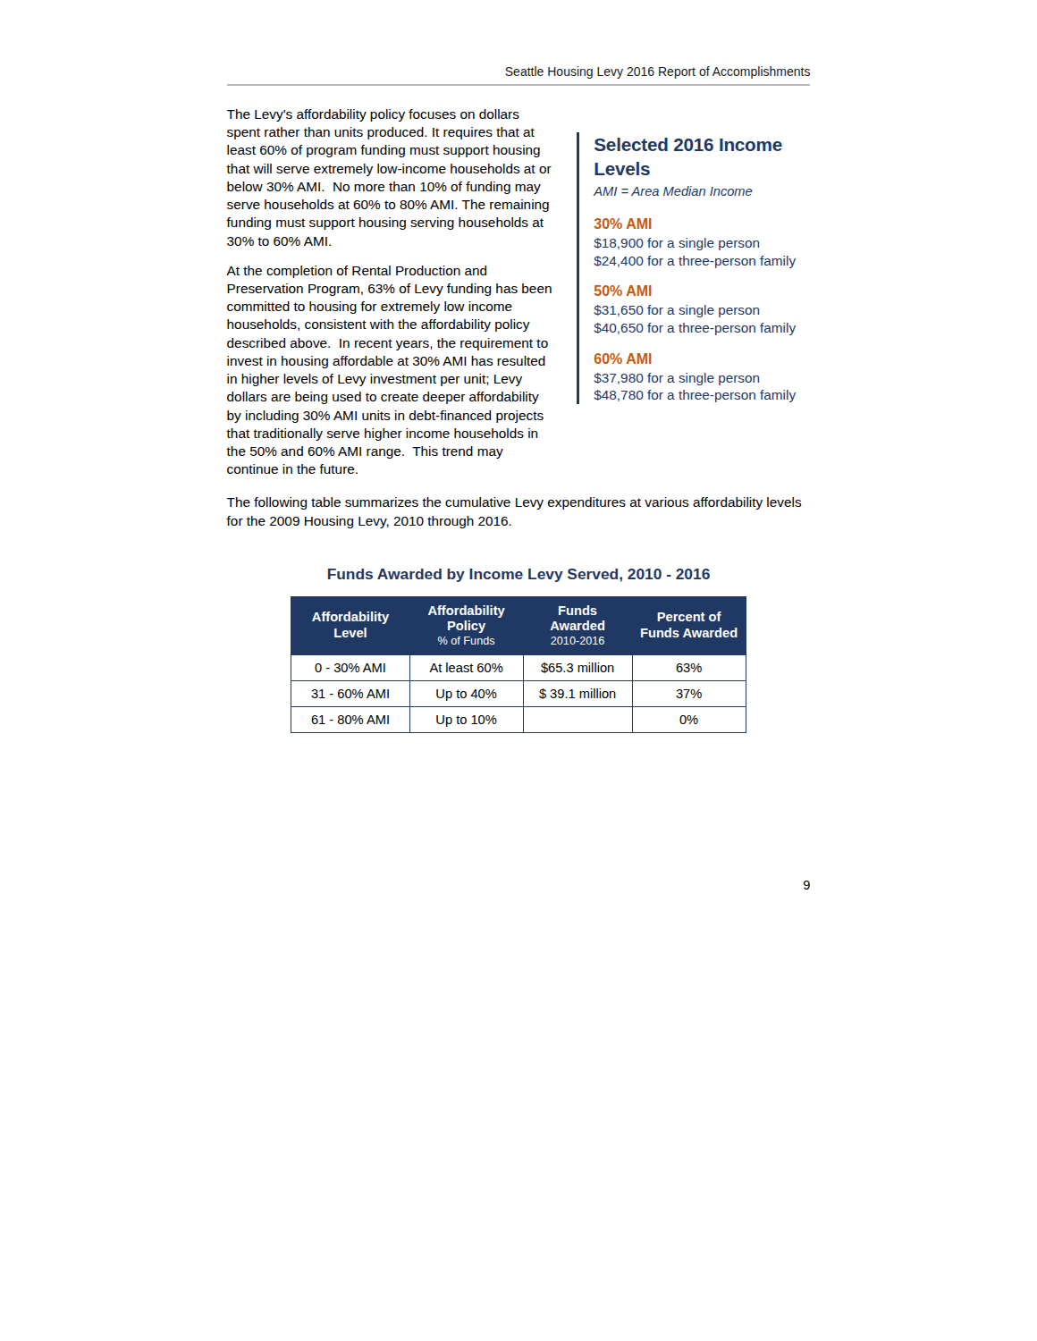Seattle Housing Levy 2016 Report of Accomplishments
The Levy's affordability policy focuses on dollars spent rather than units produced. It requires that at least 60% of program funding must support housing that will serve extremely low-income households at or below 30% AMI. No more than 10% of funding may serve households at 60% to 80% AMI. The remaining funding must support housing serving households at 30% to 60% AMI.
At the completion of Rental Production and Preservation Program, 63% of Levy funding has been committed to housing for extremely low income households, consistent with the affordability policy described above. In recent years, the requirement to invest in housing affordable at 30% AMI has resulted in higher levels of Levy investment per unit; Levy dollars are being used to create deeper affordability by including 30% AMI units in debt-financed projects that traditionally serve higher income households in the 50% and 60% AMI range. This trend may continue in the future.
Selected 2016 Income Levels
AMI = Area Median Income
30% AMI
$18,900 for a single person
$24,400 for a three-person family
50% AMI
$31,650 for a single person
$40,650 for a three-person family
60% AMI
$37,980 for a single person
$48,780 for a three-person family
The following table summarizes the cumulative Levy expenditures at various affordability levels for the 2009 Housing Levy, 2010 through 2016.
Funds Awarded by Income Levy Served, 2010 - 2016
| Affordability Level | Affordability Policy % of Funds | Funds Awarded 2010-2016 | Percent of Funds Awarded |
| --- | --- | --- | --- |
| 0 - 30% AMI | At least 60% | $65.3 million | 63% |
| 31 - 60% AMI | Up to 40% | $ 39.1 million | 37% |
| 61 - 80% AMI | Up to 10% | | 0% |
9